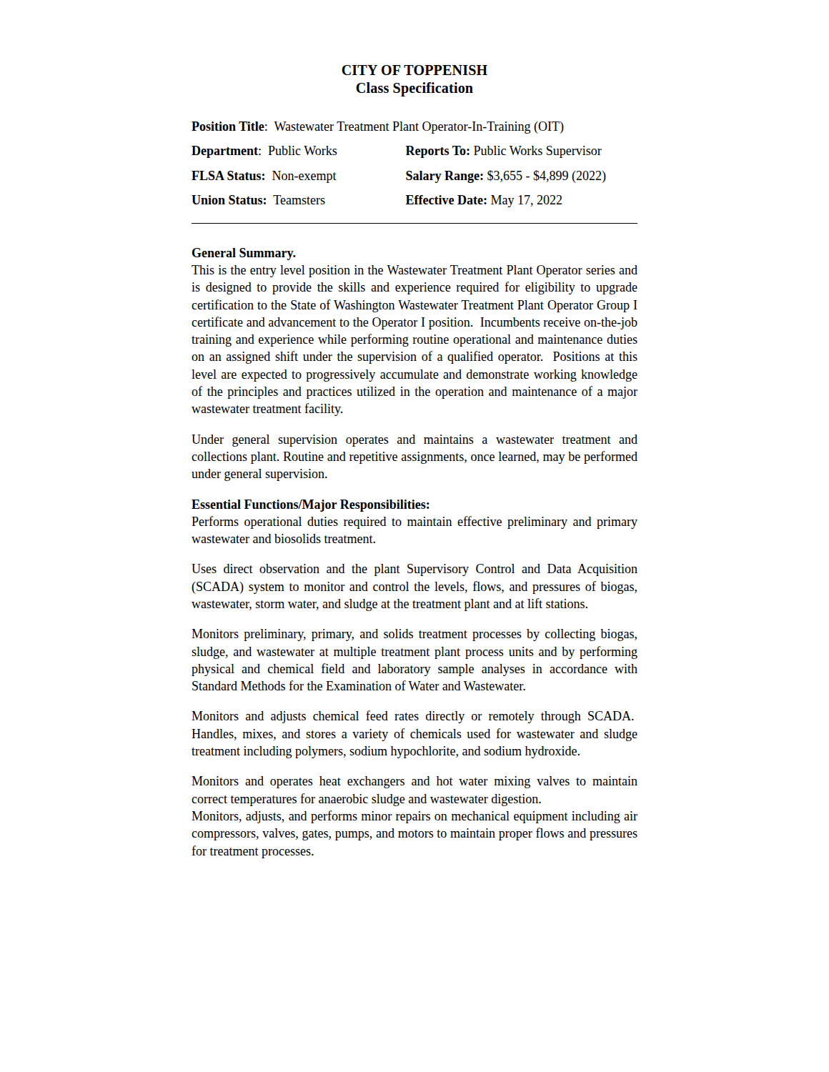CITY OF TOPPENISH Class Specification
Position Title: Wastewater Treatment Plant Operator-In-Training (OIT)
Department: Public Works
Reports To: Public Works Supervisor
FLSA Status: Non-exempt
Salary Range: $3,655 - $4,899 (2022)
Union Status: Teamsters
Effective Date: May 17, 2022
General Summary.
This is the entry level position in the Wastewater Treatment Plant Operator series and is designed to provide the skills and experience required for eligibility to upgrade certification to the State of Washington Wastewater Treatment Plant Operator Group I certificate and advancement to the Operator I position. Incumbents receive on-the-job training and experience while performing routine operational and maintenance duties on an assigned shift under the supervision of a qualified operator. Positions at this level are expected to progressively accumulate and demonstrate working knowledge of the principles and practices utilized in the operation and maintenance of a major wastewater treatment facility.
Under general supervision operates and maintains a wastewater treatment and collections plant. Routine and repetitive assignments, once learned, may be performed under general supervision.
Essential Functions/Major Responsibilities:
Performs operational duties required to maintain effective preliminary and primary wastewater and biosolids treatment.
Uses direct observation and the plant Supervisory Control and Data Acquisition (SCADA) system to monitor and control the levels, flows, and pressures of biogas, wastewater, storm water, and sludge at the treatment plant and at lift stations.
Monitors preliminary, primary, and solids treatment processes by collecting biogas, sludge, and wastewater at multiple treatment plant process units and by performing physical and chemical field and laboratory sample analyses in accordance with Standard Methods for the Examination of Water and Wastewater.
Monitors and adjusts chemical feed rates directly or remotely through SCADA. Handles, mixes, and stores a variety of chemicals used for wastewater and sludge treatment including polymers, sodium hypochlorite, and sodium hydroxide.
Monitors and operates heat exchangers and hot water mixing valves to maintain correct temperatures for anaerobic sludge and wastewater digestion.
Monitors, adjusts, and performs minor repairs on mechanical equipment including air compressors, valves, gates, pumps, and motors to maintain proper flows and pressures for treatment processes.